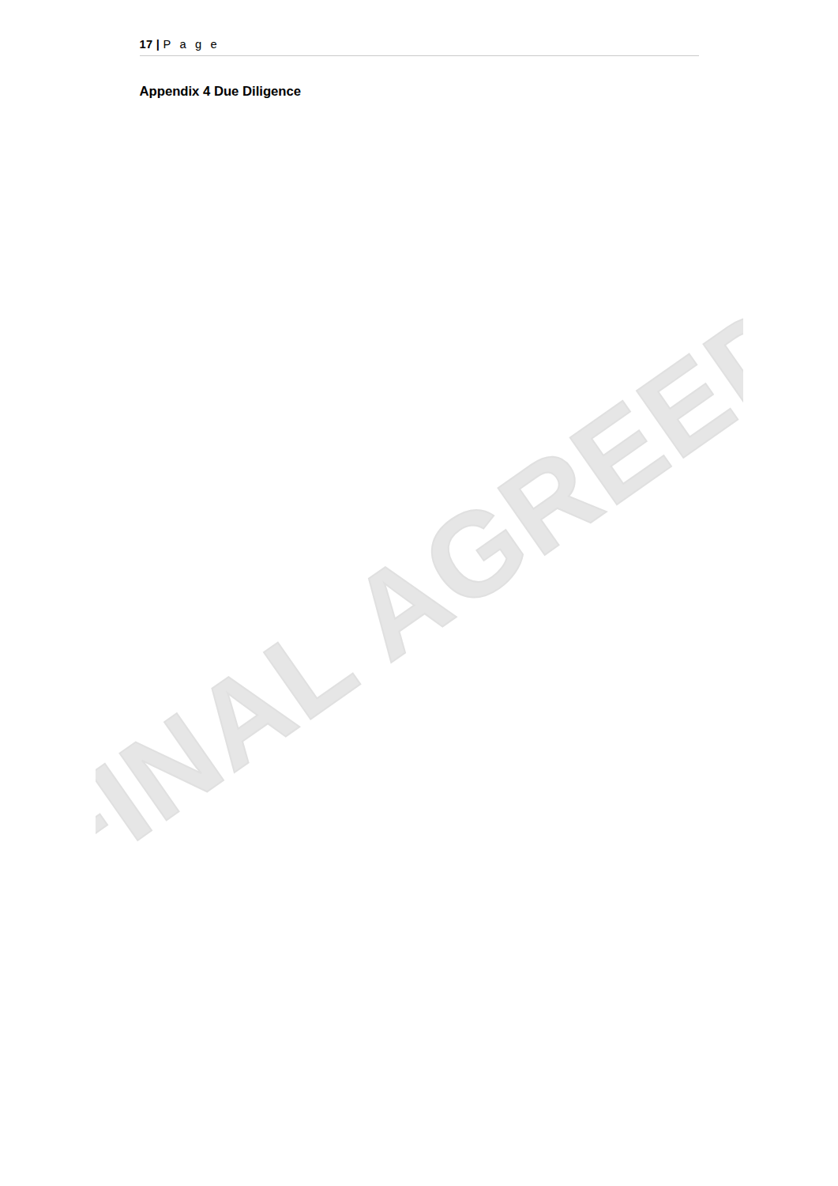FINAL AGREED
17 | P a g e
Appendix 4 Due Diligence